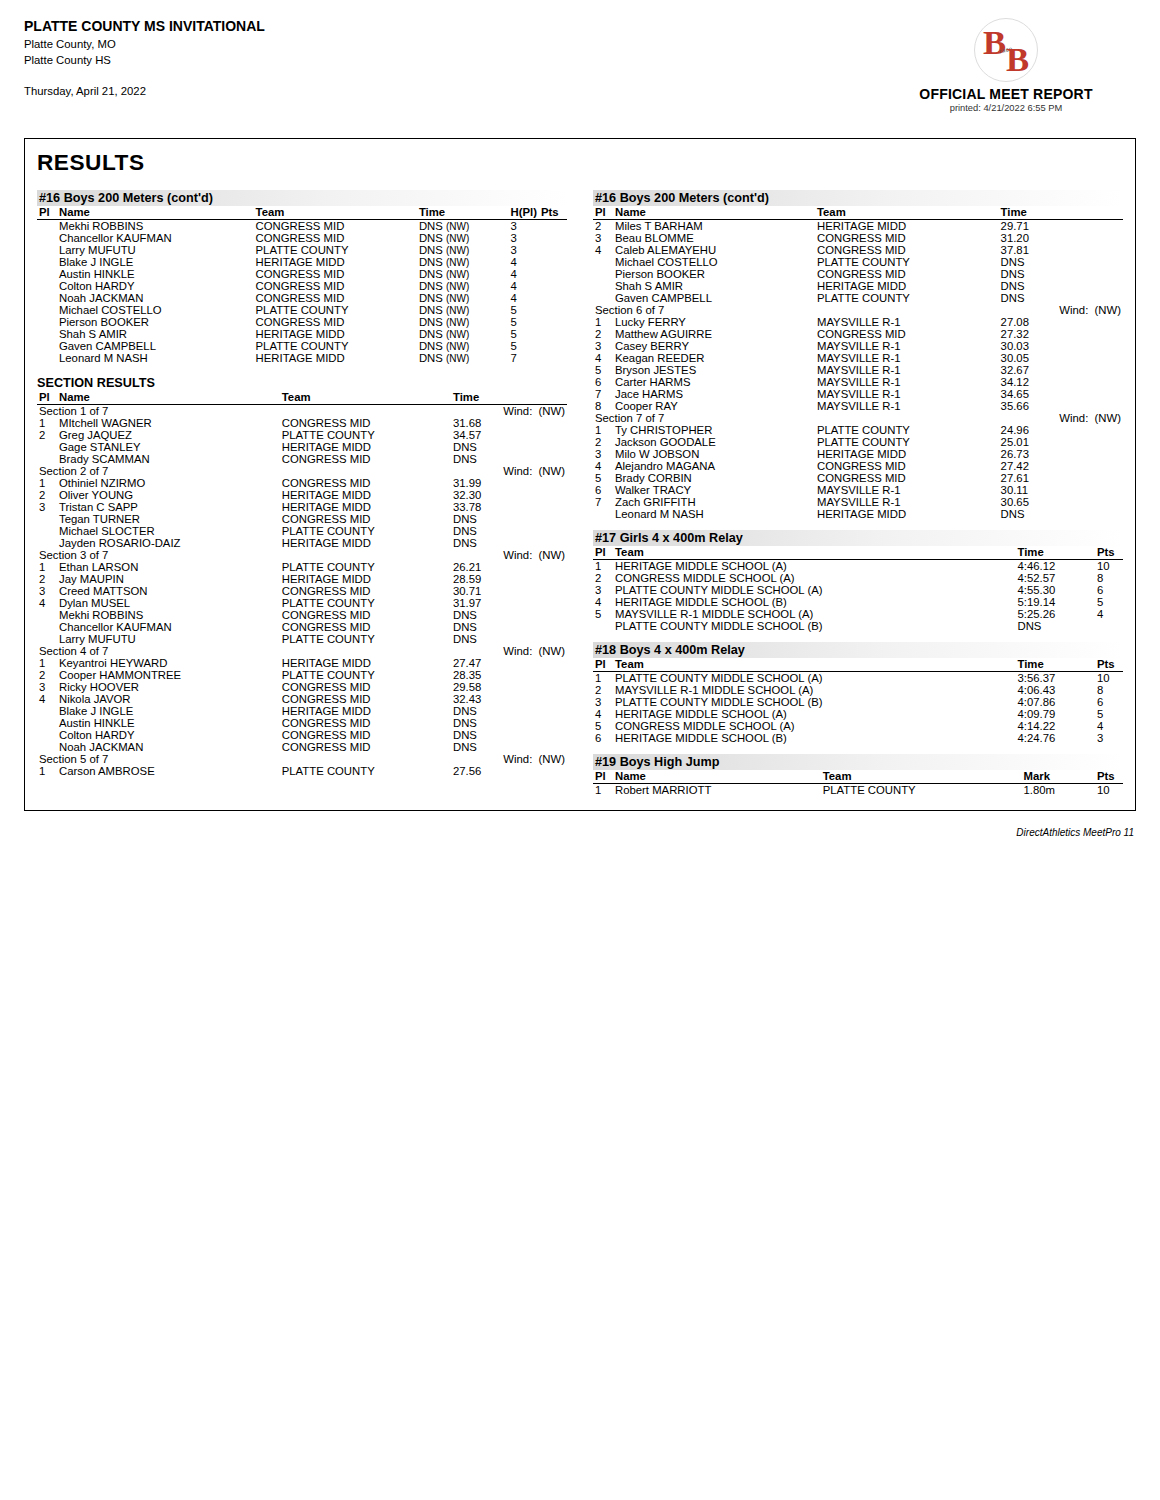PLATTE COUNTY MS INVITATIONAL
Platte County, MO
Platte County HS
Thursday, April 21, 2022
B race B
OFFICIAL MEET REPORT
printed: 4/21/2022 6:55 PM
RESULTS
#16 Boys 200 Meters (cont'd)
| Pl | Name | Team | Time | H(Pl) | Pts |
| --- | --- | --- | --- | --- | --- |
| | Mekhi ROBBINS | CONGRESS MID | DNS (NW) | 3 | |
| | Chancellor KAUFMAN | CONGRESS MID | DNS (NW) | 3 | |
| | Larry MUFUTU | PLATTE COUNTY | DNS (NW) | 3 | |
| | Blake J INGLE | HERITAGE MIDD | DNS (NW) | 4 | |
| | Austin HINKLE | CONGRESS MID | DNS (NW) | 4 | |
| | Colton HARDY | CONGRESS MID | DNS (NW) | 4 | |
| | Noah JACKMAN | CONGRESS MID | DNS (NW) | 4 | |
| | Michael COSTELLO | PLATTE COUNTY | DNS (NW) | 5 | |
| | Pierson BOOKER | CONGRESS MID | DNS (NW) | 5 | |
| | Shah S AMIR | HERITAGE MIDD | DNS (NW) | 5 | |
| | Gaven CAMPBELL | PLATTE COUNTY | DNS (NW) | 5 | |
| | Leonard M NASH | HERITAGE MIDD | DNS (NW) | 7 | |
SECTION RESULTS
| Pl | Name | Team | Time | |
| --- | --- | --- | --- | --- |
| Section 1 of 7 | Wind: (NW) |
| 1 | MItchell WAGNER | CONGRESS MID | 31.68 | |
| 2 | Greg JAQUEZ | PLATTE COUNTY | 34.57 | |
| | Gage STANLEY | HERITAGE MIDD | DNS | |
| | Brady SCAMMAN | CONGRESS MID | DNS | |
| Section 2 of 7 | Wind: (NW) |
| 1 | Othiniel NZIRMO | CONGRESS MID | 31.99 | |
| 2 | Oliver YOUNG | HERITAGE MIDD | 32.30 | |
| 3 | Tristan C SAPP | HERITAGE MIDD | 33.78 | |
| | Tegan TURNER | CONGRESS MID | DNS | |
| | Michael SLOCTER | PLATTE COUNTY | DNS | |
| | Jayden ROSARIO-DAIZ | HERITAGE MIDD | DNS | |
| Section 3 of 7 | Wind: (NW) |
| 1 | Ethan LARSON | PLATTE COUNTY | 26.21 | |
| 2 | Jay MAUPIN | HERITAGE MIDD | 28.59 | |
| 3 | Creed MATTSON | CONGRESS MID | 30.71 | |
| 4 | Dylan MUSEL | PLATTE COUNTY | 31.97 | |
| | Mekhi ROBBINS | CONGRESS MID | DNS | |
| | Chancellor KAUFMAN | CONGRESS MID | DNS | |
| | Larry MUFUTU | PLATTE COUNTY | DNS | |
| Section 4 of 7 | Wind: (NW) |
| 1 | Keyantroi HEYWARD | HERITAGE MIDD | 27.47 | |
| 2 | Cooper HAMMONTREE | PLATTE COUNTY | 28.35 | |
| 3 | Ricky HOOVER | CONGRESS MID | 29.58 | |
| 4 | Nikola JAVOR | CONGRESS MID | 32.43 | |
| | Blake J INGLE | HERITAGE MIDD | DNS | |
| | Austin HINKLE | CONGRESS MID | DNS | |
| | Colton HARDY | CONGRESS MID | DNS | |
| | Noah JACKMAN | CONGRESS MID | DNS | |
| Section 5 of 7 | Wind: (NW) |
| 1 | Carson AMBROSE | PLATTE COUNTY | 27.56 | |
#16 Boys 200 Meters (cont'd)
| Pl | Name | Team | Time | |
| --- | --- | --- | --- | --- |
| 2 | Miles T BARHAM | HERITAGE MIDD | 29.71 | |
| 3 | Beau BLOMME | CONGRESS MID | 31.20 | |
| 4 | Caleb ALEMAYEHU | CONGRESS MID | 37.81 | |
| | Michael COSTELLO | PLATTE COUNTY | DNS | |
| | Pierson BOOKER | CONGRESS MID | DNS | |
| | Shah S AMIR | HERITAGE MIDD | DNS | |
| | Gaven CAMPBELL | PLATTE COUNTY | DNS | |
| Section 6 of 7 | Wind: (NW) |
| 1 | Lucky FERRY | MAYSVILLE R-1 | 27.08 | |
| 2 | Matthew AGUIRRE | CONGRESS MID | 27.32 | |
| 3 | Casey BERRY | MAYSVILLE R-1 | 30.03 | |
| 4 | Keagan REEDER | MAYSVILLE R-1 | 30.05 | |
| 5 | Bryson JESTES | MAYSVILLE R-1 | 32.67 | |
| 6 | Carter HARMS | MAYSVILLE R-1 | 34.12 | |
| 7 | Jace HARMS | MAYSVILLE R-1 | 34.65 | |
| 8 | Cooper RAY | MAYSVILLE R-1 | 35.66 | |
| Section 7 of 7 | Wind: (NW) |
| 1 | Ty CHRISTOPHER | PLATTE COUNTY | 24.96 | |
| 2 | Jackson GOODALE | PLATTE COUNTY | 25.01 | |
| 3 | Milo W JOBSON | HERITAGE MIDD | 26.73 | |
| 4 | Alejandro MAGANA | CONGRESS MID | 27.42 | |
| 5 | Brady CORBIN | CONGRESS MID | 27.61 | |
| 6 | Walker TRACY | MAYSVILLE R-1 | 30.11 | |
| 7 | Zach GRIFFITH | MAYSVILLE R-1 | 30.65 | |
| | Leonard M NASH | HERITAGE MIDD | DNS | |
#17 Girls 4 x 400m Relay
| Pl | Team | Time | Pts |
| --- | --- | --- | --- |
| 1 | HERITAGE MIDDLE SCHOOL (A) | 4:46.12 | 10 |
| 2 | CONGRESS MIDDLE SCHOOL (A) | 4:52.57 | 8 |
| 3 | PLATTE COUNTY MIDDLE SCHOOL (A) | 4:55.30 | 6 |
| 4 | HERITAGE MIDDLE SCHOOL (B) | 5:19.14 | 5 |
| 5 | MAYSVILLE R-1 MIDDLE SCHOOL (A) | 5:25.26 | 4 |
| | PLATTE COUNTY MIDDLE SCHOOL (B) | DNS | |
#18 Boys 4 x 400m Relay
| Pl | Team | Time | Pts |
| --- | --- | --- | --- |
| 1 | PLATTE COUNTY MIDDLE SCHOOL (A) | 3:56.37 | 10 |
| 2 | MAYSVILLE R-1 MIDDLE SCHOOL (A) | 4:06.43 | 8 |
| 3 | PLATTE COUNTY MIDDLE SCHOOL (B) | 4:07.86 | 6 |
| 4 | HERITAGE MIDDLE SCHOOL (A) | 4:09.79 | 5 |
| 5 | CONGRESS MIDDLE SCHOOL (A) | 4:14.22 | 4 |
| 6 | HERITAGE MIDDLE SCHOOL (B) | 4:24.76 | 3 |
#19 Boys High Jump
| Pl | Name | Team | Mark | Pts |
| --- | --- | --- | --- | --- |
| 1 | Robert MARRIOTT | PLATTE COUNTY | 1.80m | 10 |
DirectAthletics MeetPro 11